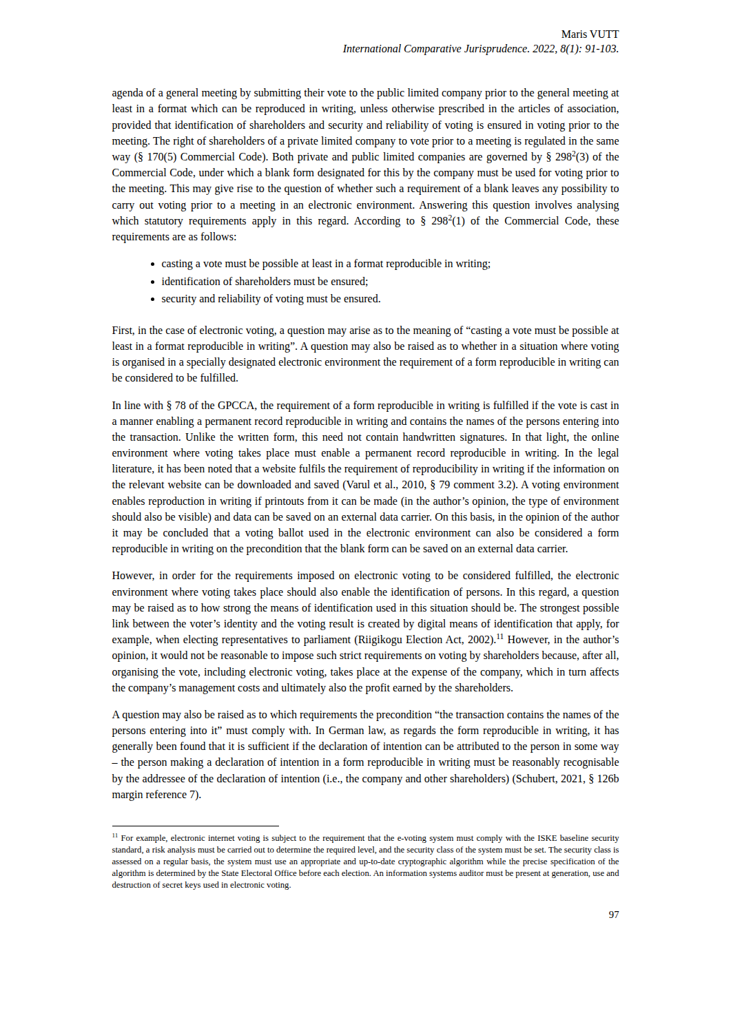Maris VUTT International Comparative Jurisprudence. 2022, 8(1): 91-103.
agenda of a general meeting by submitting their vote to the public limited company prior to the general meeting at least in a format which can be reproduced in writing, unless otherwise prescribed in the articles of association, provided that identification of shareholders and security and reliability of voting is ensured in voting prior to the meeting. The right of shareholders of a private limited company to vote prior to a meeting is regulated in the same way (§ 170(5) Commercial Code). Both private and public limited companies are governed by § 2982(3) of the Commercial Code, under which a blank form designated for this by the company must be used for voting prior to the meeting. This may give rise to the question of whether such a requirement of a blank leaves any possibility to carry out voting prior to a meeting in an electronic environment. Answering this question involves analysing which statutory requirements apply in this regard. According to § 2982(1) of the Commercial Code, these requirements are as follows:
casting a vote must be possible at least in a format reproducible in writing;
identification of shareholders must be ensured;
security and reliability of voting must be ensured.
First, in the case of electronic voting, a question may arise as to the meaning of “casting a vote must be possible at least in a format reproducible in writing”. A question may also be raised as to whether in a situation where voting is organised in a specially designated electronic environment the requirement of a form reproducible in writing can be considered to be fulfilled.
In line with § 78 of the GPCCA, the requirement of a form reproducible in writing is fulfilled if the vote is cast in a manner enabling a permanent record reproducible in writing and contains the names of the persons entering into the transaction. Unlike the written form, this need not contain handwritten signatures. In that light, the online environment where voting takes place must enable a permanent record reproducible in writing. In the legal literature, it has been noted that a website fulfils the requirement of reproducibility in writing if the information on the relevant website can be downloaded and saved (Varul et al., 2010, § 79 comment 3.2). A voting environment enables reproduction in writing if printouts from it can be made (in the author’s opinion, the type of environment should also be visible) and data can be saved on an external data carrier. On this basis, in the opinion of the author it may be concluded that a voting ballot used in the electronic environment can also be considered a form reproducible in writing on the precondition that the blank form can be saved on an external data carrier.
However, in order for the requirements imposed on electronic voting to be considered fulfilled, the electronic environment where voting takes place should also enable the identification of persons. In this regard, a question may be raised as to how strong the means of identification used in this situation should be. The strongest possible link between the voter’s identity and the voting result is created by digital means of identification that apply, for example, when electing representatives to parliament (Riigikogu Election Act, 2002).11 However, in the author’s opinion, it would not be reasonable to impose such strict requirements on voting by shareholders because, after all, organising the vote, including electronic voting, takes place at the expense of the company, which in turn affects the company’s management costs and ultimately also the profit earned by the shareholders.
A question may also be raised as to which requirements the precondition “the transaction contains the names of the persons entering into it” must comply with. In German law, as regards the form reproducible in writing, it has generally been found that it is sufficient if the declaration of intention can be attributed to the person in some way – the person making a declaration of intention in a form reproducible in writing must be reasonably recognisable by the addressee of the declaration of intention (i.e., the company and other shareholders) (Schubert, 2021, § 126b margin reference 7).
11 For example, electronic internet voting is subject to the requirement that the e-voting system must comply with the ISKE baseline security standard, a risk analysis must be carried out to determine the required level, and the security class of the system must be set. The security class is assessed on a regular basis, the system must use an appropriate and up-to-date cryptographic algorithm while the precise specification of the algorithm is determined by the State Electoral Office before each election. An information systems auditor must be present at generation, use and destruction of secret keys used in electronic voting.
97